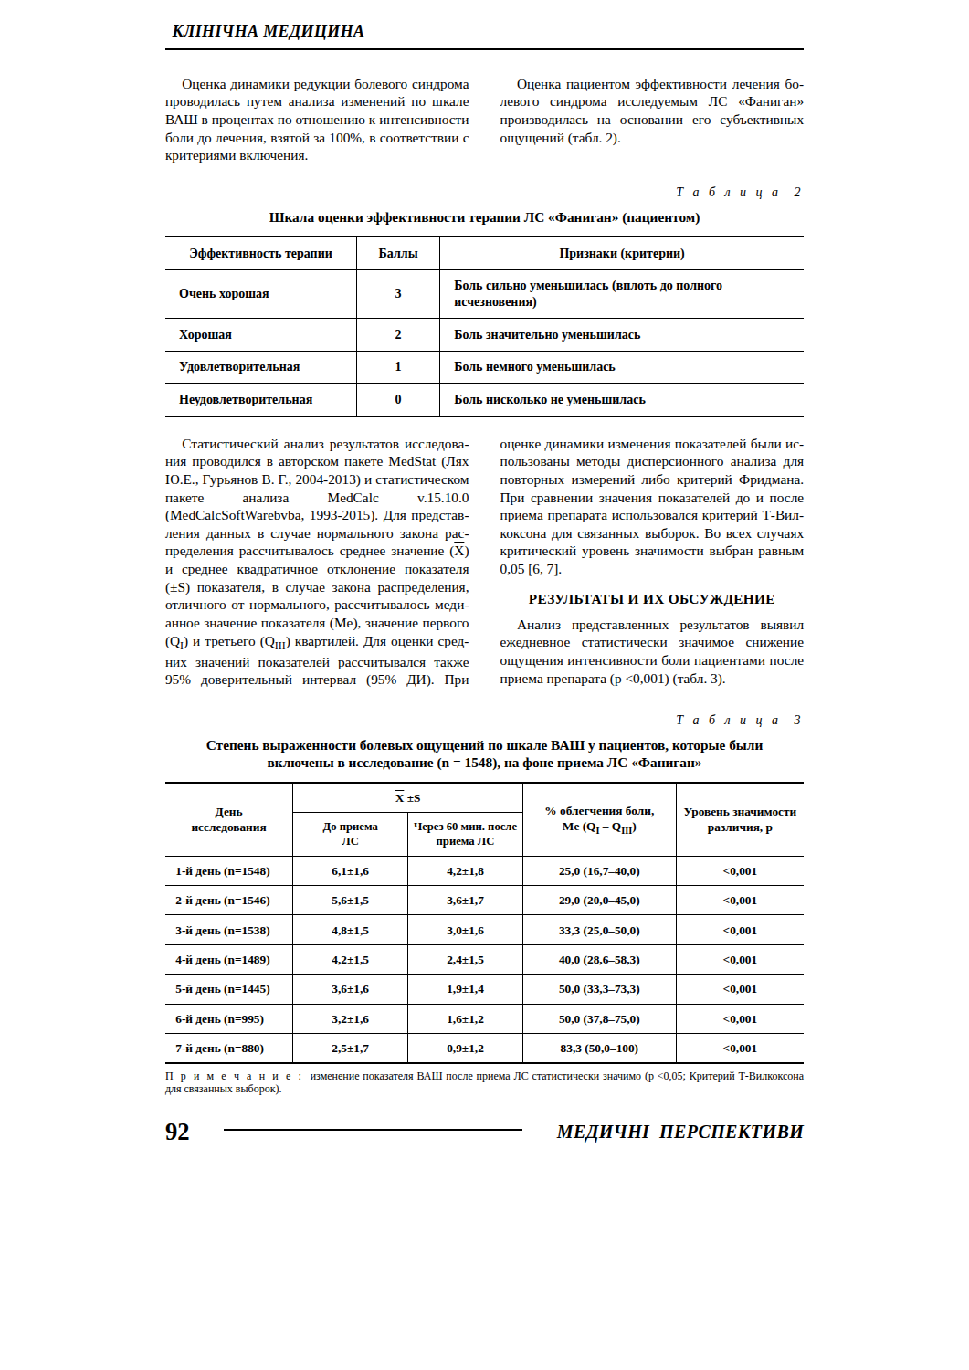КЛІНІЧНА МЕДИЦИНА
Оценка динамики редукции болевого синдрома проводилась путем анализа изменений по шкале ВАШ в процентах по отношению к интенсивности боли до лечения, взятой за 100%, в соответствии с критериями включения.
Оценка пациентом эффективности лечения болевого синдрома исследуемым ЛС «Фаниган» производилась на основании его субъективных ощущений (табл. 2).
Т а б л и ц а 2
Шкала оценки эффективности терапии ЛС «Фаниган» (пациентом)
| Эффективность терапии | Баллы | Признаки (критерии) |
| --- | --- | --- |
| Очень хорошая | 3 | Боль сильно уменьшилась (вплоть до полного исчезновения) |
| Хорошая | 2 | Боль значительно уменьшилась |
| Удовлетворительная | 1 | Боль немного уменьшилась |
| Неудовлетворительная | 0 | Боль нисколько не уменьшилась |
Статистический анализ результатов исследования проводился в авторском пакете MedStat (Лях Ю.Е., Гурьянов В. Г., 2004-2013) и статистическом пакете анализа MedCalc v.15.10.0 (MedCalcSoftWarebvba, 1993-2015). Для представления данных в случае нормального закона распределения рассчитывалось среднее значение (X) и среднее квадратичное отклонение показателя (±S) показателя, в случае закона распределения, отличного от нормального, рассчитывалось медианное значение показателя (Me), значение первого (QI) и третьего (QIII) квартилей. Для оценки средних значений показателей рассчитывался также 95% доверительный интервал (95% ДИ). При оценке динамики изменения показателей были использованы методы дисперсионного анализа для повторных измерений либо критерий Фридмана. При сравнении значения показателей до и после приема препарата использовался критерий Т-Вилкоксона для связанных выборок. Во всех случаях критический уровень значимости выбран равным 0,05 [6, 7].
РЕЗУЛЬТАТЫ И ИХ ОБСУЖДЕНИЕ
Анализ представленных результатов выявил ежедневное статистически значимое снижение ощущения интенсивности боли пациентами после приема препарата (p <0,001) (табл. 3).
Т а б л и ц а 3
Степень выраженности болевых ощущений по шкале ВАШ у пациентов, которые были
включены в исследование (n = 1548), на фоне приема ЛС «Фаниган»
| День исследования | X ±S | % облегчения боли, Me (Q I – Q III ) | Уровень значимости различия, p |
| --- | --- | --- | --- |
| До приема ЛС | Через 60 мин. после приема ЛС |
| 1-й день (n=1548) | 6,1±1,6 | 4,2±1,8 | 25,0 (16,7–40,0) | <0,001 |
| 2-й день (n=1546) | 5,6±1,5 | 3,6±1,7 | 29,0 (20,0–45,0) | <0,001 |
| 3-й день (n=1538) | 4,8±1,5 | 3,0±1,6 | 33,3 (25,0–50,0) | <0,001 |
| 4-й день (n=1489) | 4,2±1,5 | 2,4±1,5 | 40,0 (28,6–58,3) | <0,001 |
| 5-й день (n=1445) | 3,6±1,6 | 1,9±1,4 | 50,0 (33,3–73,3) | <0,001 |
| 6-й день (n=995) | 3,2±1,6 | 1,6±1,2 | 50,0 (37,8–75,0) | <0,001 |
| 7-й день (n=880) | 2,5±1,7 | 0,9±1,2 | 83,3 (50,0–100) | <0,001 |
П р и м е ч а н и е : изменение показателя ВАШ после приема ЛС статистически значимо (p <0,05; Критерий Т-Вилкоксона для связанных выборок).
92
МЕДИЧНІ ПЕРСПЕКТИВИ